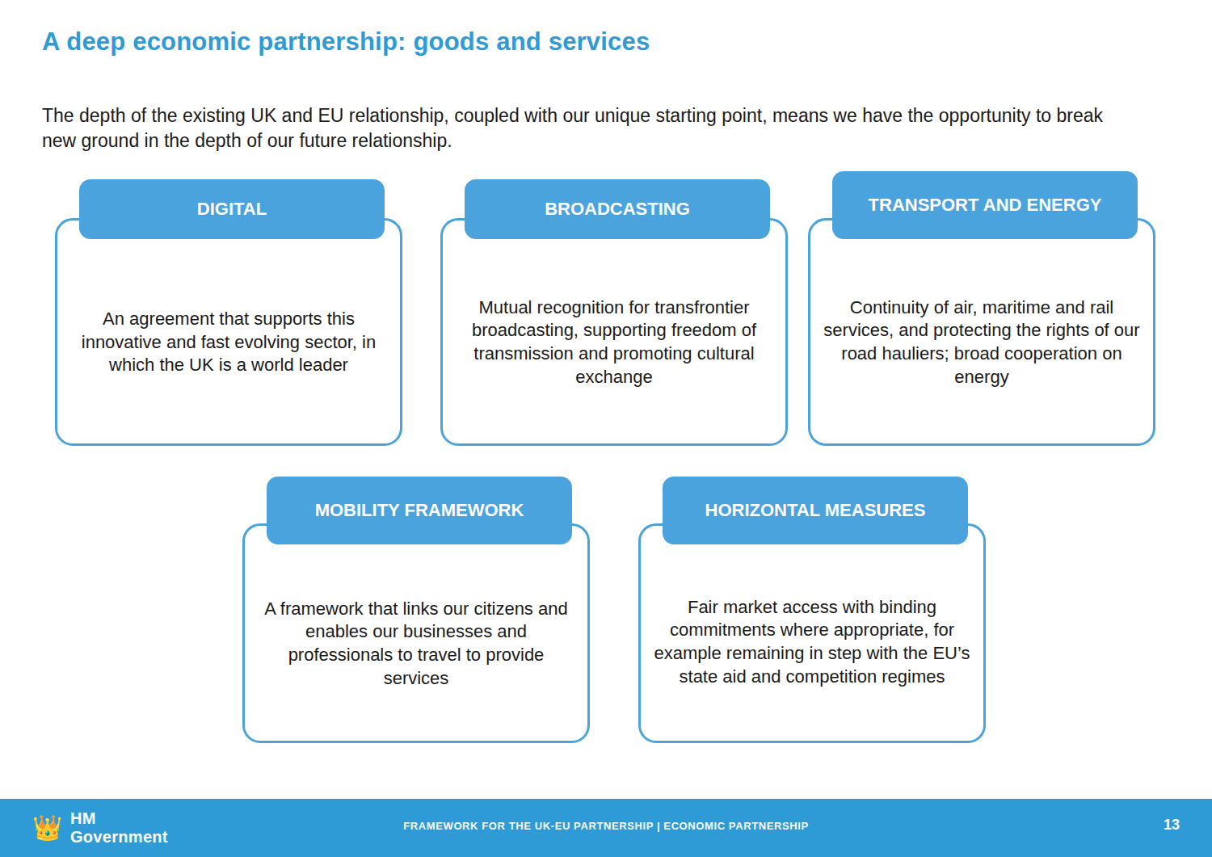A deep economic partnership: goods and services
The depth of the existing UK and EU relationship, coupled with our unique starting point, means we have the opportunity to break new ground in the depth of our future relationship.
DIGITAL
An agreement that supports this innovative and fast evolving sector, in which the UK is a world leader
BROADCASTING
Mutual recognition for transfrontier broadcasting, supporting freedom of transmission and promoting cultural exchange
TRANSPORT AND ENERGY
Continuity of air, maritime and rail services, and protecting the rights of our road hauliers; broad cooperation on energy
MOBILITY FRAMEWORK
A framework that links our citizens and enables our businesses and professionals to travel to provide services
HORIZONTAL MEASURES
Fair market access with binding commitments where appropriate, for example remaining in step with the EU’s state aid and competition regimes
👑 HM Government
FRAMEWORK FOR THE UK-EU PARTNERSHIP | ECONOMIC PARTNERSHIP
13